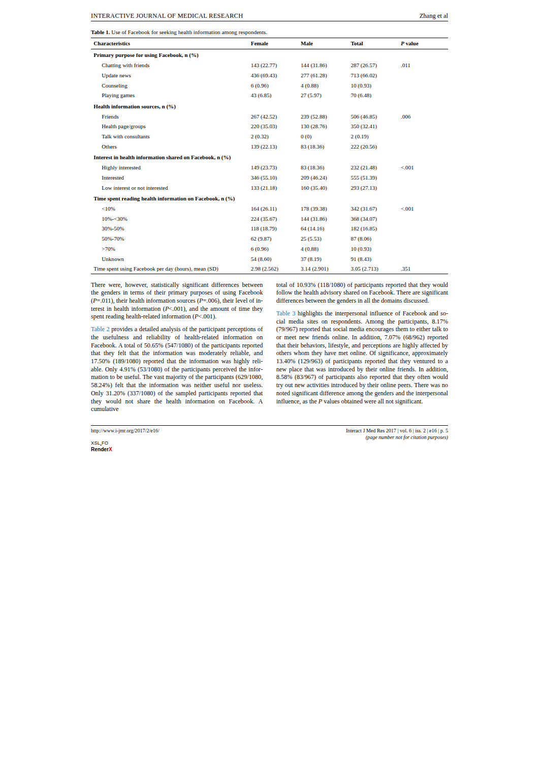INTERACTIVE JOURNAL OF MEDICAL RESEARCH
Zhang et al
Table 1. Use of Facebook for seeking health information among respondents.
| Characteristics | Female | Male | Total | P value |
| --- | --- | --- | --- | --- |
| Primary purpose for using Facebook, n (%) |
| Chatting with friends | 143 (22.77) | 144 (31.86) | 287 (26.57) | .011 |
| Update news | 436 (69.43) | 277 (61.28) | 713 (66.02) | |
| Counseling | 6 (0.96) | 4 (0.88) | 10 (0.93) | |
| Playing games | 43 (6.85) | 27 (5.97) | 70 (6.48) | |
| Health information sources, n (%) |
| Friends | 267 (42.52) | 239 (52.88) | 506 (46.85) | .006 |
| Health page/groups | 220 (35.03) | 130 (28.76) | 350 (32.41) | |
| Talk with consultants | 2 (0.32) | 0 (0) | 2 (0.19) | |
| Others | 139 (22.13) | 83 (18.36) | 222 (20.56) | |
| Interest in health information shared on Facebook, n (%) |
| Highly interested | 149 (23.73) | 83 (18.36) | 232 (21.48) | <.001 |
| Interested | 346 (55.10) | 209 (46.24) | 555 (51.39) | |
| Low interest or not interested | 133 (21.18) | 160 (35.40) | 293 (27.13) | |
| Time spent reading health information on Facebook, n (%) |
| <10% | 164 (26.11) | 178 (39.38) | 342 (31.67) | <.001 |
| 10%-<30% | 224 (35.67) | 144 (31.86) | 368 (34.07) | |
| 30%-50% | 118 (18.79) | 64 (14.16) | 182 (16.85) | |
| 50%-70% | 62 (9.87) | 25 (5.53) | 87 (8.06) | |
| >70% | 6 (0.96) | 4 (0.88) | 10 (0.93) | |
| Unknown | 54 (8.60) | 37 (8.19) | 91 (8.43) | |
| Time spent using Facebook per day (hours), mean (SD) | 2.98 (2.562) | 3.14 (2.901) | 3.05 (2.713) | .351 |
There were, however, statistically significant differences between the genders in terms of their primary purposes of using Facebook (P=.011), their health information sources (P=.006), their level of interest in health information (P<.001), and the amount of time they spent reading health-related information (P<.001).
Table 2 provides a detailed analysis of the participant perceptions of the usefulness and reliability of health-related information on Facebook. A total of 50.65% (547/1080) of the participants reported that they felt that the information was moderately reliable, and 17.50% (189/1080) reported that the information was highly reliable. Only 4.91% (53/1080) of the participants perceived the information to be useful. The vast majority of the participants (629/1080, 58.24%) felt that the information was neither useful nor useless. Only 31.20% (337/1080) of the sampled participants reported that they would not share the health information on Facebook. A cumulative
total of 10.93% (118/1080) of participants reported that they would follow the health advisory shared on Facebook. There are significant differences between the genders in all the domains discussed.
Table 3 highlights the interpersonal influence of Facebook and social media sites on respondents. Among the participants, 8.17% (79/967) reported that social media encourages them to either talk to or meet new friends online. In addition, 7.07% (68/962) reported that their behaviors, lifestyle, and perceptions are highly affected by others whom they have met online. Of significance, approximately 13.40% (129/963) of participants reported that they ventured to a new place that was introduced by their online friends. In addition, 8.58% (83/967) of participants also reported that they often would try out new activities introduced by their online peers. There was no noted significant difference among the genders and the interpersonal influence, as the P values obtained were all not significant.
http://www.i-jmr.org/2017/2/e16/
Interact J Med Res 2017 | vol. 6 | iss. 2 | e16 | p. 5
(page number not for citation purposes)
XSL•FO
Render X